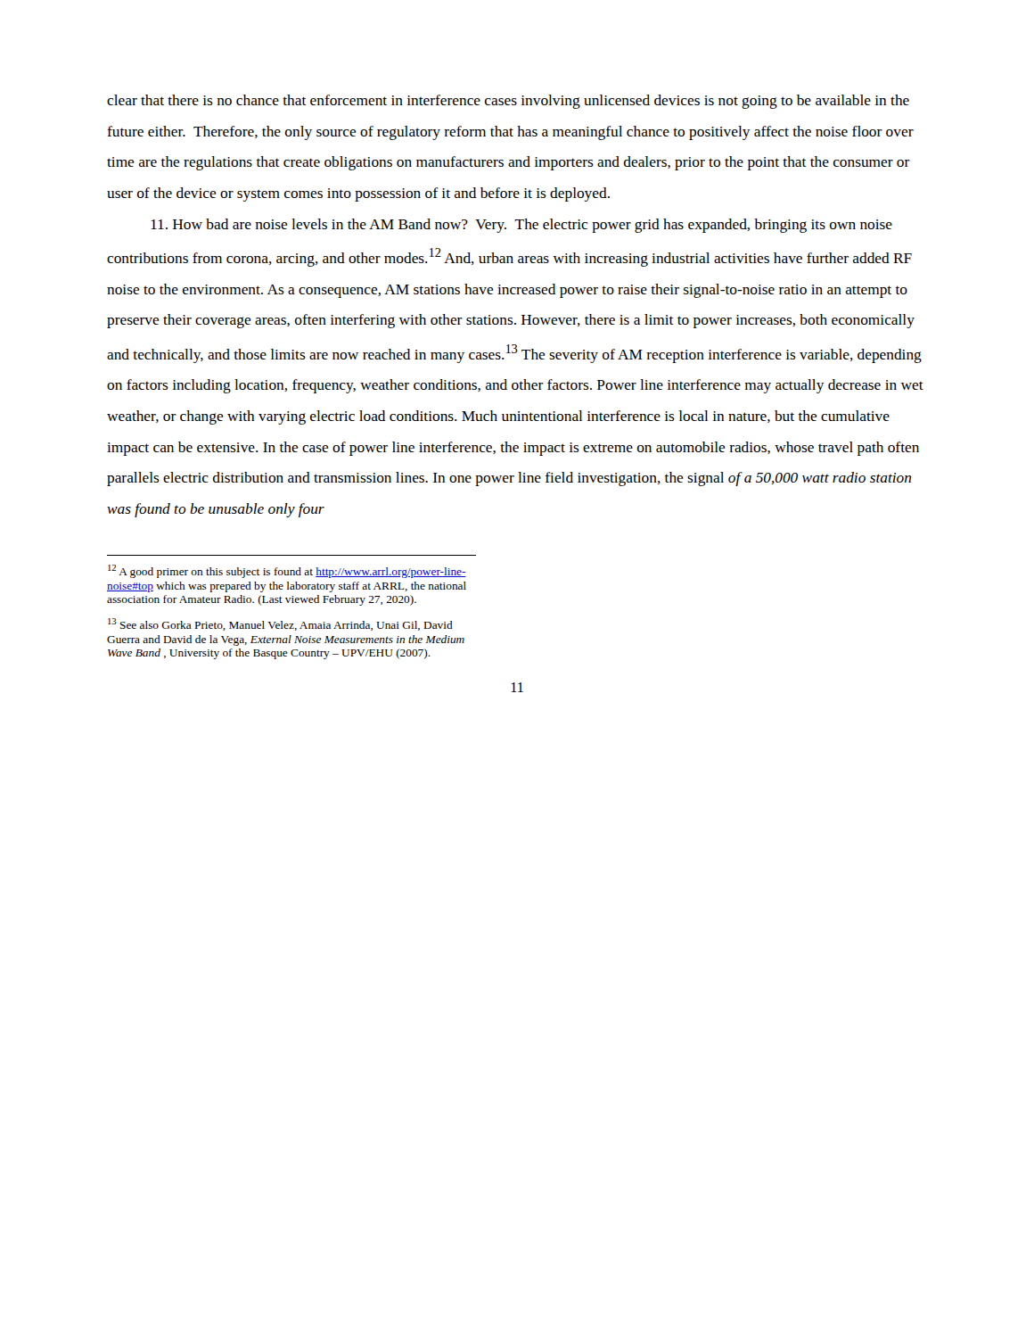clear that there is no chance that enforcement in interference cases involving unlicensed devices is not going to be available in the future either. Therefore, the only source of regulatory reform that has a meaningful chance to positively affect the noise floor over time are the regulations that create obligations on manufacturers and importers and dealers, prior to the point that the consumer or user of the device or system comes into possession of it and before it is deployed.
11. How bad are noise levels in the AM Band now? Very. The electric power grid has expanded, bringing its own noise contributions from corona, arcing, and other modes.12 And, urban areas with increasing industrial activities have further added RF noise to the environment. As a consequence, AM stations have increased power to raise their signal-to-noise ratio in an attempt to preserve their coverage areas, often interfering with other stations. However, there is a limit to power increases, both economically and technically, and those limits are now reached in many cases.13 The severity of AM reception interference is variable, depending on factors including location, frequency, weather conditions, and other factors. Power line interference may actually decrease in wet weather, or change with varying electric load conditions. Much unintentional interference is local in nature, but the cumulative impact can be extensive. In the case of power line interference, the impact is extreme on automobile radios, whose travel path often parallels electric distribution and transmission lines. In one power line field investigation, the signal of a 50,000 watt radio station was found to be unusable only four
12 A good primer on this subject is found at http://www.arrl.org/power-line-noise#top which was prepared by the laboratory staff at ARRL, the national association for Amateur Radio. (Last viewed February 27, 2020).
13 See also Gorka Prieto, Manuel Velez, Amaia Arrinda, Unai Gil, David Guerra and David de la Vega, External Noise Measurements in the Medium Wave Band , University of the Basque Country – UPV/EHU (2007).
11